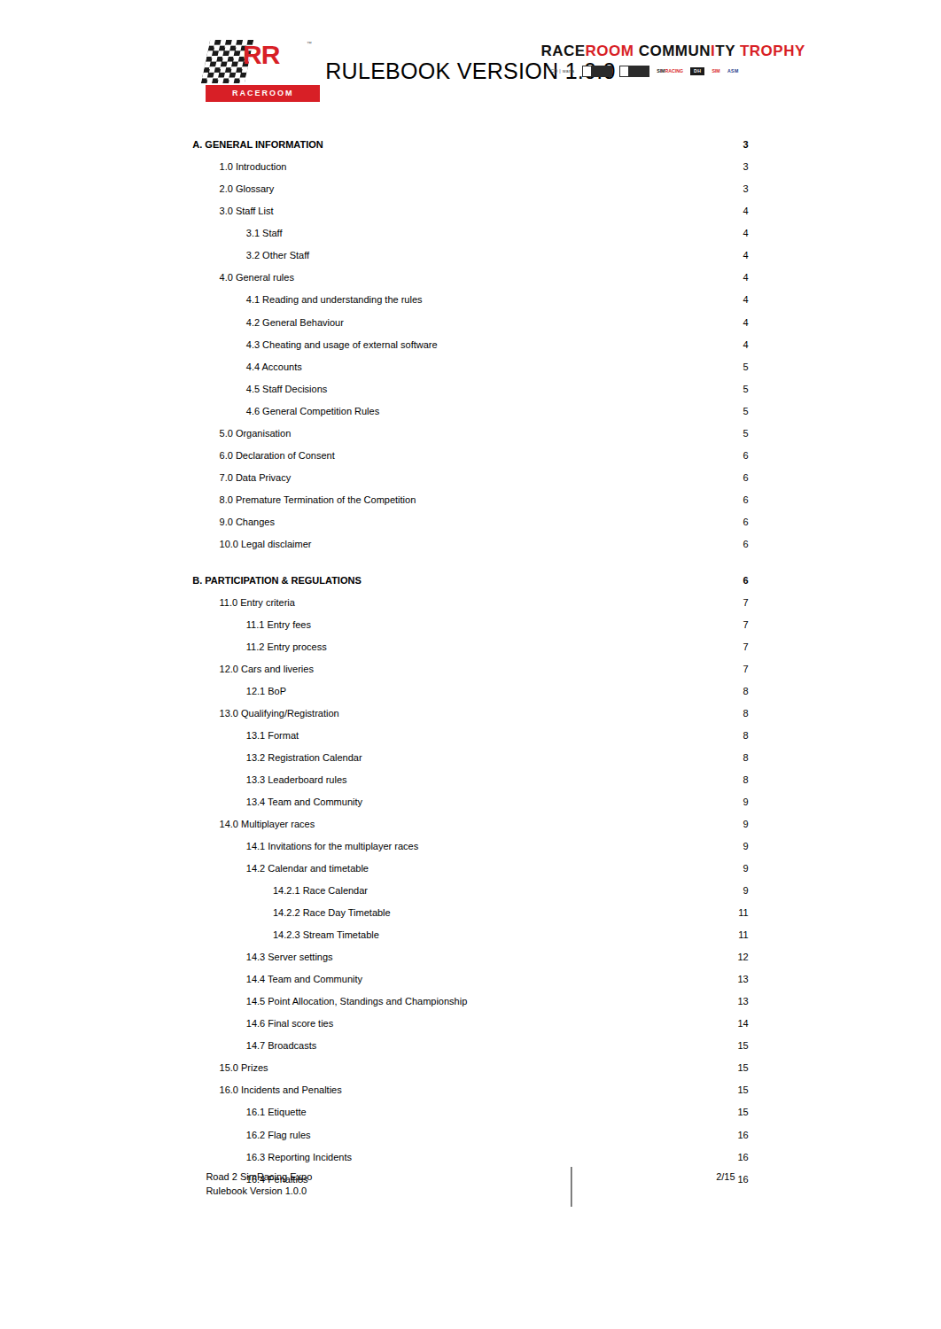RR
™
RACEROOM
RULEBOOK VERSION 1.0.0
RACE ROOM COMMUN ITY TROPHY
CD | wana SIMRACING DH SIM ASM
A. GENERAL INFORMATION 3
1.0 Introduction 3
2.0 Glossary 3
3.0 Staff List 4
3.1 Staff 4
3.2 Other Staff 4
4.0 General rules 4
4.1 Reading and understanding the rules 4
4.2 General Behaviour 4
4.3 Cheating and usage of external software 4
4.4 Accounts 5
4.5 Staff Decisions 5
4.6 General Competition Rules 5
5.0 Organisation 5
6.0 Declaration of Consent 6
7.0 Data Privacy 6
8.0 Premature Termination of the Competition 6
9.0 Changes 6
10.0 Legal disclaimer 6
B. PARTICIPATION & REGULATIONS 6
11.0 Entry criteria 7
11.1 Entry fees 7
11.2 Entry process 7
12.0 Cars and liveries 7
12.1 BoP 8
13.0 Qualifying/Registration 8
13.1 Format 8
13.2 Registration Calendar 8
13.3 Leaderboard rules 8
13.4 Team and Community 9
14.0 Multiplayer races 9
14.1 Invitations for the multiplayer races 9
14.2 Calendar and timetable 9
14.2.1 Race Calendar 9
14.2.2 Race Day Timetable 11
14.2.3 Stream Timetable 11
14.3 Server settings 12
14.4 Team and Community 13
14.5 Point Allocation, Standings and Championship 13
14.6 Final score ties 14
14.7 Broadcasts 15
15.0 Prizes 15
16.0 Incidents and Penalties 15
16.1 Etiquette 15
16.2 Flag rules 16
16.3 Reporting Incidents 16
16.4 Penalties 16
Road 2 SimRacing Expo
Rulebook Version 1.0.0
2/15